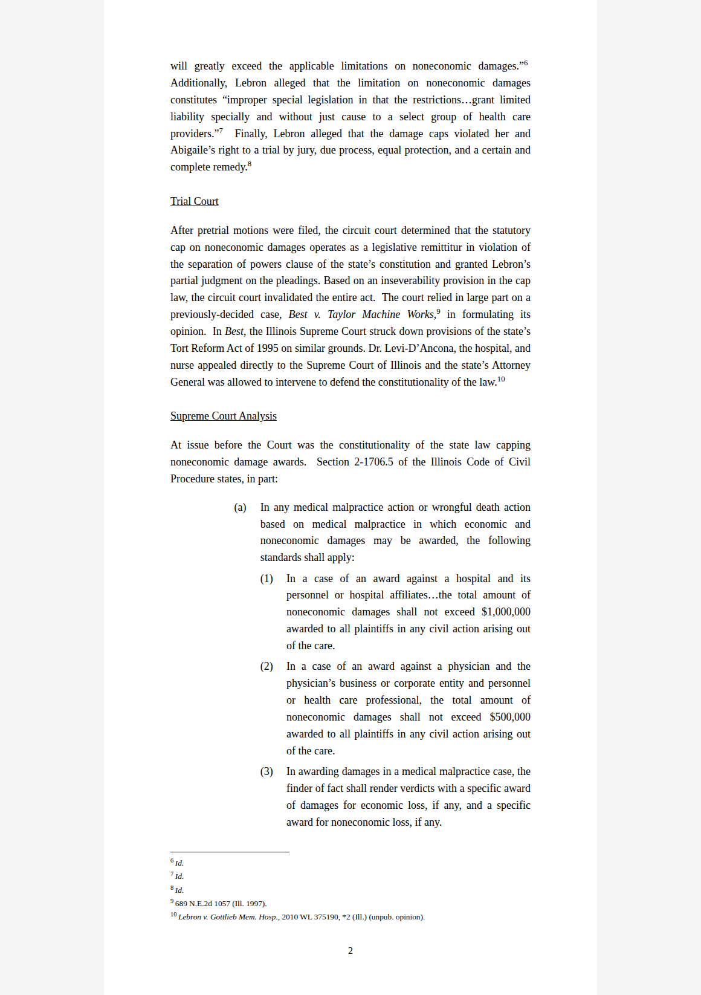will greatly exceed the applicable limitations on noneconomic damages.”6 Additionally, Lebron alleged that the limitation on noneconomic damages constitutes “improper special legislation in that the restrictions…grant limited liability specially and without just cause to a select group of health care providers.”7 Finally, Lebron alleged that the damage caps violated her and Abigaile’s right to a trial by jury, due process, equal protection, and a certain and complete remedy.8
Trial Court
After pretrial motions were filed, the circuit court determined that the statutory cap on noneconomic damages operates as a legislative remittitur in violation of the separation of powers clause of the state’s constitution and granted Lebron’s partial judgment on the pleadings. Based on an inseverability provision in the cap law, the circuit court invalidated the entire act. The court relied in large part on a previously-decided case, Best v. Taylor Machine Works,9 in formulating its opinion. In Best, the Illinois Supreme Court struck down provisions of the state’s Tort Reform Act of 1995 on similar grounds. Dr. Levi-D’Ancona, the hospital, and nurse appealed directly to the Supreme Court of Illinois and the state’s Attorney General was allowed to intervene to defend the constitutionality of the law.10
Supreme Court Analysis
At issue before the Court was the constitutionality of the state law capping noneconomic damage awards. Section 2-1706.5 of the Illinois Code of Civil Procedure states, in part:
(a)
In any medical malpractice action or wrongful death action based on medical malpractice in which economic and noneconomic damages may be awarded, the following standards shall apply:
(1)
In a case of an award against a hospital and its personnel or hospital affiliates…the total amount of noneconomic damages shall not exceed $1,000,000 awarded to all plaintiffs in any civil action arising out of the care.
(2)
In a case of an award against a physician and the physician’s business or corporate entity and personnel or health care professional, the total amount of noneconomic damages shall not exceed $500,000 awarded to all plaintiffs in any civil action arising out of the care.
(3)
In awarding damages in a medical malpractice case, the finder of fact shall render verdicts with a specific award of damages for economic loss, if any, and a specific award for noneconomic loss, if any.
6 Id.
7 Id.
8 Id.
9689 N.E.2d 1057 (Ill. 1997).
10 Lebron v. Gottlieb Mem. Hosp., 2010 WL 375190, *2 (Ill.) (unpub. opinion).
2